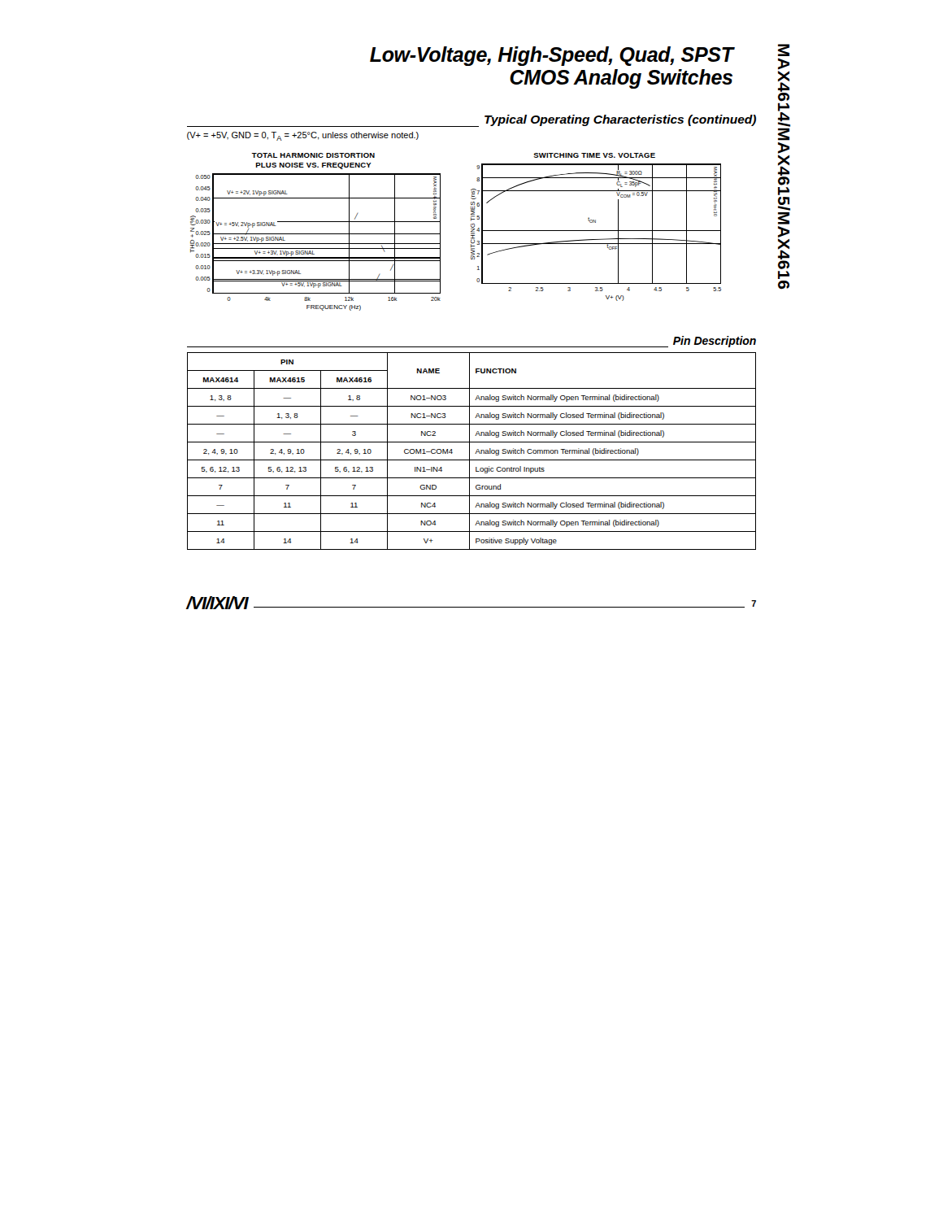MAX4614/MAX4615/MAX4616
Low-Voltage, High-Speed, Quad, SPST
CMOS Analog Switches
Typical Operating Characteristics (continued)
(V+ = +5V, GND = 0, TA = +25°C, unless otherwise noted.)
Total Harmonic Distortion
Plus Noise vs. Frequency
THD + N (%)
0.0500.0450.0400.035 0.0300.0250.0200.015 0.0100.0050
MAX4614-18/toc09
V+ = +2V, 1Vp-p SIGNAL V+ = +5V, 2Vp-p SIGNAL V+ = +2.5V, 1Vp-p SIGNAL V+ = +3V, 1Vp-p SIGNAL V+ = +3.3V, 1Vp-p SIGNAL V+ = +5V, 1Vp-p SIGNAL ╱ ╱ ╲ ╱ ╱
04k 8k 12k 16k 20k
FREQUENCY (Hz)
Switching Time vs. Voltage
SWITCHING TIMES (ns)
98765 43210
MAX4614/15/16-toc10 RL = 300Ω CL = 35pF VCOM = 0.5V
tON
tOFF
22.533.544.555.5
V+ (V)
Pin Description
| PIN | NAME | FUNCTION |
| --- | --- | --- |
| MAX4614 | MAX4615 | MAX4616 |
| 1, 3, 8 | — | 1, 8 | NO1–NO3 | Analog Switch Normally Open Terminal (bidirectional) |
| — | 1, 3, 8 | — | NC1–NC3 | Analog Switch Normally Closed Terminal (bidirectional) |
| — | — | 3 | NC2 | Analog Switch Normally Closed Terminal (bidirectional) |
| 2, 4, 9, 10 | 2, 4, 9, 10 | 2, 4, 9, 10 | COM1–COM4 | Analog Switch Common Terminal (bidirectional) |
| 5, 6, 12, 13 | 5, 6, 12, 13 | 5, 6, 12, 13 | IN1–IN4 | Logic Control Inputs |
| 7 | 7 | 7 | GND | Ground |
| — | 11 | 11 | NC4 | Analog Switch Normally Closed Terminal (bidirectional) |
| 11 | | | NO4 | Analog Switch Normally Open Terminal (bidirectional) |
| 14 | 14 | 14 | V+ | Positive Supply Voltage |
/VI/IXI/VI 7